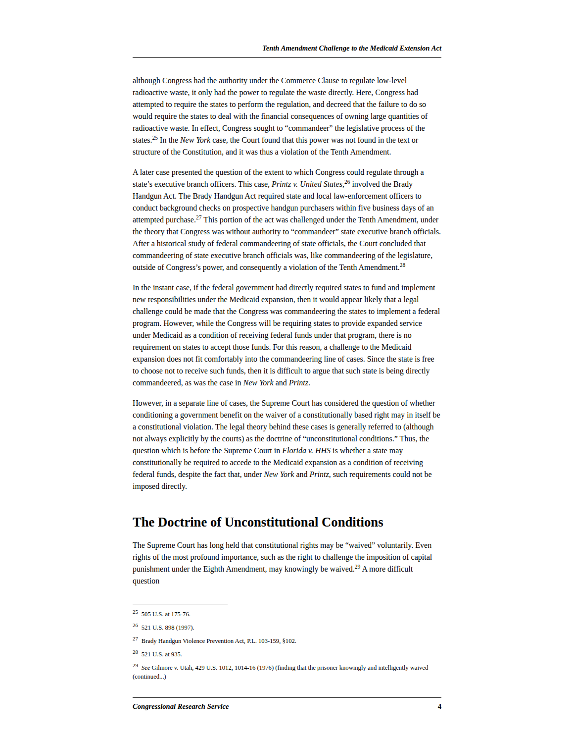Tenth Amendment Challenge to the Medicaid Extension Act
although Congress had the authority under the Commerce Clause to regulate low-level radioactive waste, it only had the power to regulate the waste directly. Here, Congress had attempted to require the states to perform the regulation, and decreed that the failure to do so would require the states to deal with the financial consequences of owning large quantities of radioactive waste. In effect, Congress sought to “commandeer” the legislative process of the states.25 In the New York case, the Court found that this power was not found in the text or structure of the Constitution, and it was thus a violation of the Tenth Amendment.
A later case presented the question of the extent to which Congress could regulate through a state’s executive branch officers. This case, Printz v. United States,26 involved the Brady Handgun Act. The Brady Handgun Act required state and local law-enforcement officers to conduct background checks on prospective handgun purchasers within five business days of an attempted purchase.27 This portion of the act was challenged under the Tenth Amendment, under the theory that Congress was without authority to “commandeer” state executive branch officials. After a historical study of federal commandeering of state officials, the Court concluded that commandeering of state executive branch officials was, like commandeering of the legislature, outside of Congress’s power, and consequently a violation of the Tenth Amendment.28
In the instant case, if the federal government had directly required states to fund and implement new responsibilities under the Medicaid expansion, then it would appear likely that a legal challenge could be made that the Congress was commandeering the states to implement a federal program. However, while the Congress will be requiring states to provide expanded service under Medicaid as a condition of receiving federal funds under that program, there is no requirement on states to accept those funds. For this reason, a challenge to the Medicaid expansion does not fit comfortably into the commandeering line of cases. Since the state is free to choose not to receive such funds, then it is difficult to argue that such state is being directly commandeered, as was the case in New York and Printz.
However, in a separate line of cases, the Supreme Court has considered the question of whether conditioning a government benefit on the waiver of a constitutionally based right may in itself be a constitutional violation. The legal theory behind these cases is generally referred to (although not always explicitly by the courts) as the doctrine of “unconstitutional conditions.” Thus, the question which is before the Supreme Court in Florida v. HHS is whether a state may constitutionally be required to accede to the Medicaid expansion as a condition of receiving federal funds, despite the fact that, under New York and Printz, such requirements could not be imposed directly.
The Doctrine of Unconstitutional Conditions
The Supreme Court has long held that constitutional rights may be “waived” voluntarily. Even rights of the most profound importance, such as the right to challenge the imposition of capital punishment under the Eighth Amendment, may knowingly be waived.29 A more difficult question
25 505 U.S. at 175-76.
26 521 U.S. 898 (1997).
27 Brady Handgun Violence Prevention Act, P.L. 103-159, §102.
28 521 U.S. at 935.
29 See Gilmore v. Utah, 429 U.S. 1012, 1014-16 (1976) (finding that the prisoner knowingly and intelligently waived (continued...)
Congressional Research Service 4